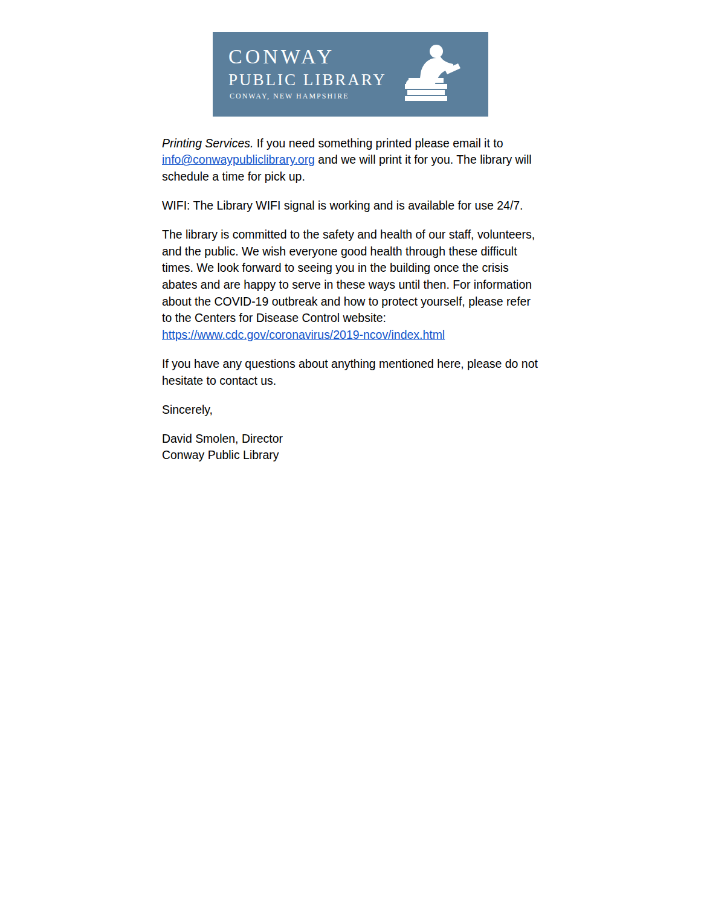CONWAY PUBLIC LIBRARY CONWAY, NEW HAMPSHIRE
Printing Services. If you need something printed please email it to info@conwaypubliclibrary.org and we will print it for you. The library will schedule a time for pick up.
WIFI: The Library WIFI signal is working and is available for use 24/7.
The library is committed to the safety and health of our staff, volunteers, and the public. We wish everyone good health through these difficult times. We look forward to seeing you in the building once the crisis abates and are happy to serve in these ways until then. For information about the COVID-19 outbreak and how to protect yourself, please refer to the Centers for Disease Control website: https://www.cdc.gov/coronavirus/2019-ncov/index.html
If you have any questions about anything mentioned here, please do not hesitate to contact us.
Sincerely,
David Smolen, Director
Conway Public Library